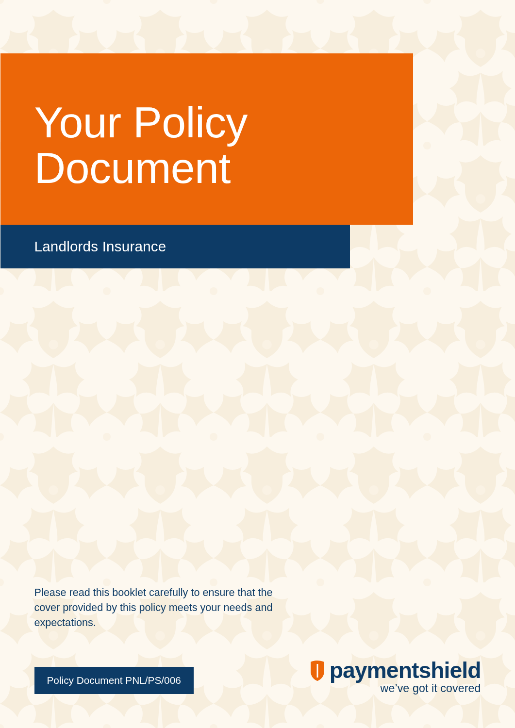Your Policy
Document
Landlords Insurance
Please read this booklet carefully to ensure that the cover provided by this policy meets your needs and expectations.
Policy Document PNL/PS/006
paymentshield we’ve got it covered